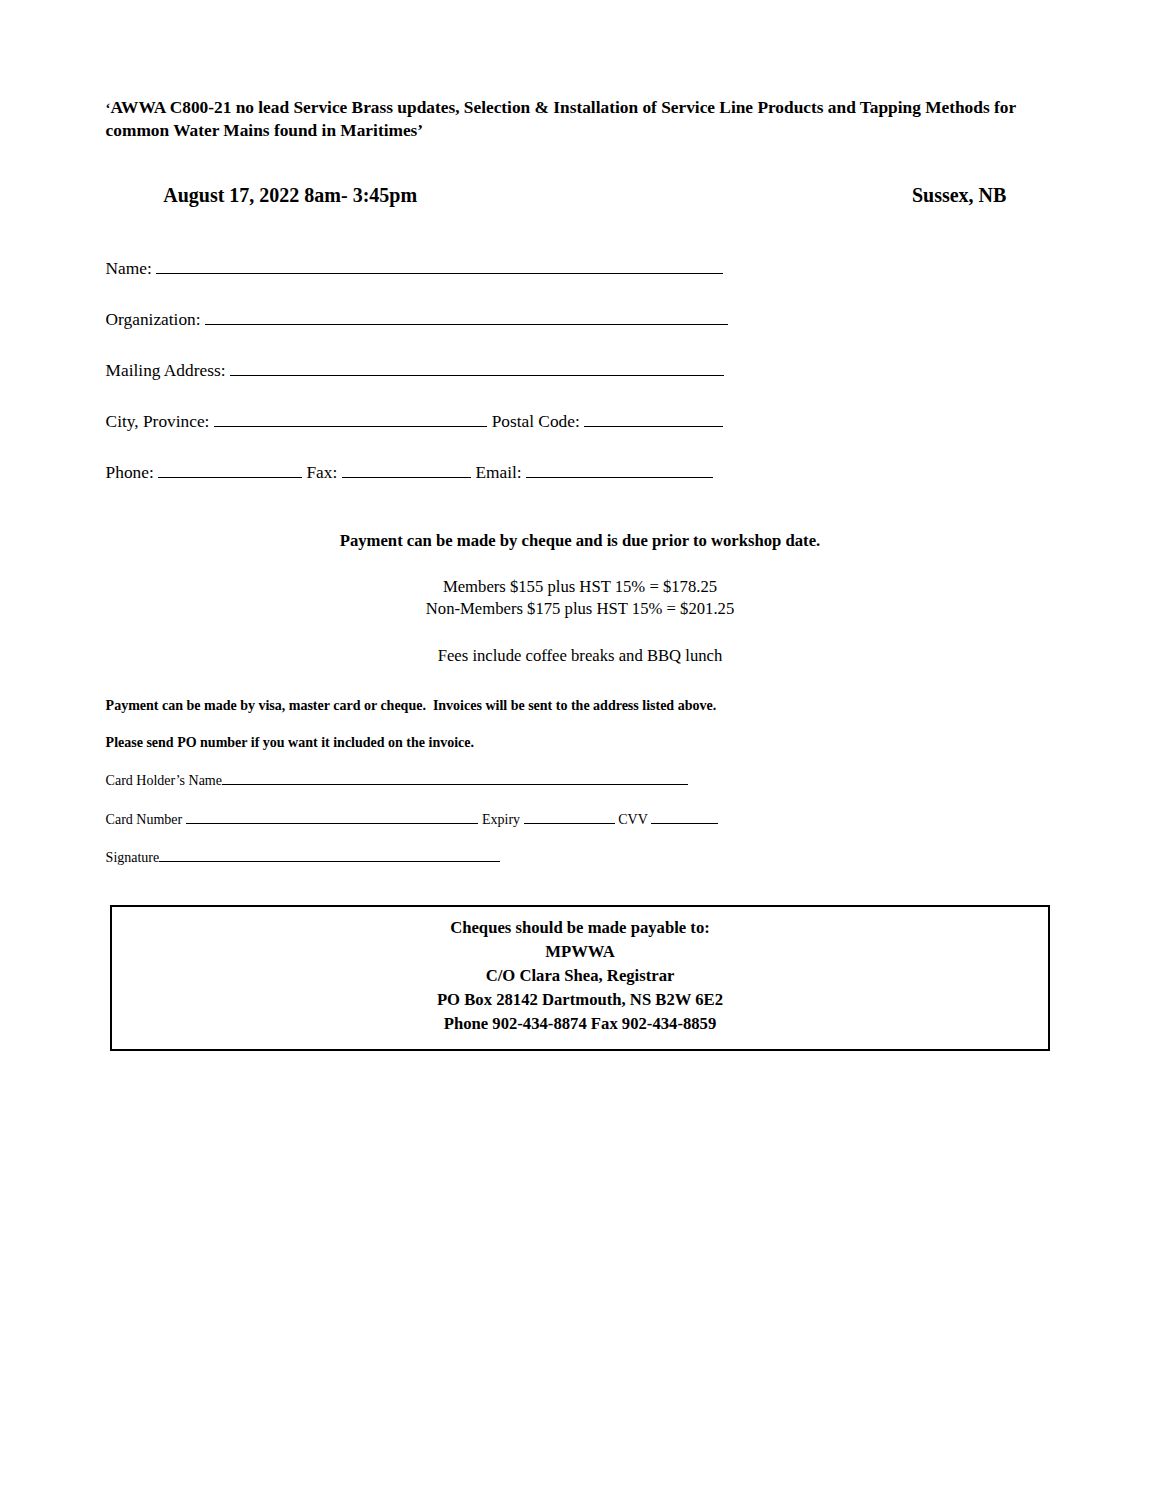‘AWWA C800-21 no lead Service Brass updates, Selection & Installation of Service Line Products and Tapping Methods for common Water Mains found in Maritimes’
August 17, 2022 8am- 3:45pm Sussex, NB
Name:
Organization:
Mailing Address:
City, Province: Postal Code:
Phone: Fax: Email:
Payment can be made by cheque and is due prior to workshop date.
Members $155 plus HST 15% = $178.25
Non-Members $175 plus HST 15% = $201.25
Fees include coffee breaks and BBQ lunch
Payment can be made by visa, master card or cheque. Invoices will be sent to the address listed above.
Please send PO number if you want it included on the invoice.
Card Holder’s Name
Card Number Expiry CVV
Signature
Cheques should be made payable to:
MPWWA
C/O Clara Shea, Registrar
PO Box 28142 Dartmouth, NS B2W 6E2
Phone 902-434-8874 Fax 902-434-8859